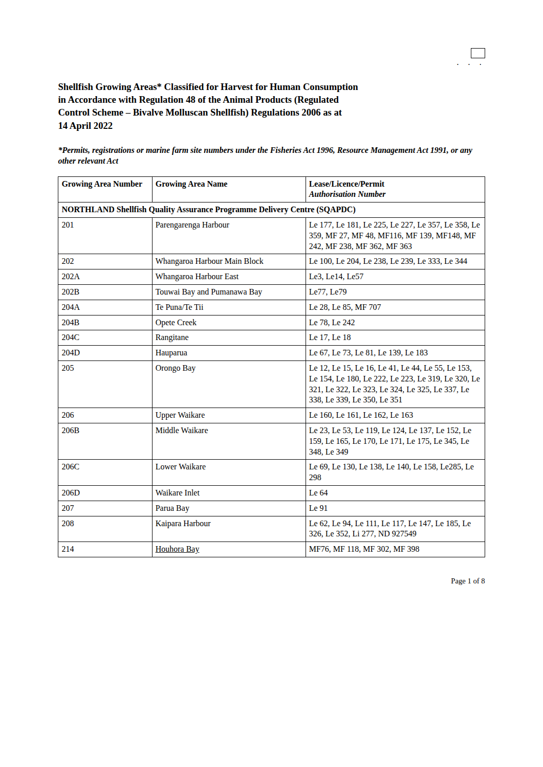· · ·
Shellfish Growing Areas* Classified for Harvest for Human Consumption
in Accordance with Regulation 48 of the Animal Products (Regulated
Control Scheme – Bivalve Molluscan Shellfish) Regulations 2006 as at
14 April 2022
*Permits, registrations or marine farm site numbers under the Fisheries Act 1996, Resource Management Act 1991, or any other relevant Act
| Growing Area Number | Growing Area Name | Lease/Licence/Permit Authorisation Number |
| --- | --- | --- |
| NORTHLAND Shellfish Quality Assurance Programme Delivery Centre (SQAPDC) |
| 201 | Parengarenga Harbour | Le 177, Le 181, Le 225, Le 227, Le 357, Le 358, Le 359, MF 27, MF 48, MF116, MF 139, MF148, MF 242, MF 238, MF 362, MF 363 |
| 202 | Whangaroa Harbour Main Block | Le 100, Le 204, Le 238, Le 239, Le 333, Le 344 |
| 202A | Whangaroa Harbour East | Le3, Le14, Le57 |
| 202B | Touwai Bay and Pumanawa Bay | Le77, Le79 |
| 204A | Te Puna/Te Tii | Le 28, Le 85, MF 707 |
| 204B | Opete Creek | Le 78, Le 242 |
| 204C | Rangitane | Le 17, Le 18 |
| 204D | Hauparua | Le 67, Le 73, Le 81, Le 139, Le 183 |
| 205 | Orongo Bay | Le 12, Le 15, Le 16, Le 41, Le 44, Le 55, Le 153, Le 154, Le 180, Le 222, Le 223, Le 319, Le 320, Le 321, Le 322, Le 323, Le 324, Le 325, Le 337, Le 338, Le 339, Le 350, Le 351 |
| 206 | Upper Waikare | Le 160, Le 161, Le 162, Le 163 |
| 206B | Middle Waikare | Le 23, Le 53, Le 119, Le 124, Le 137, Le 152, Le 159, Le 165, Le 170, Le 171, Le 175, Le 345, Le 348, Le 349 |
| 206C | Lower Waikare | Le 69, Le 130, Le 138, Le 140, Le 158, Le285, Le 298 |
| 206D | Waikare Inlet | Le 64 |
| 207 | Parua Bay | Le 91 |
| 208 | Kaipara Harbour | Le 62, Le 94, Le 111, Le 117, Le 147, Le 185, Le 326, Le 352, Li 277, ND 927549 |
| 214 | Houhora Bay | MF76, MF 118, MF 302, MF 398 |
Page 1 of 8